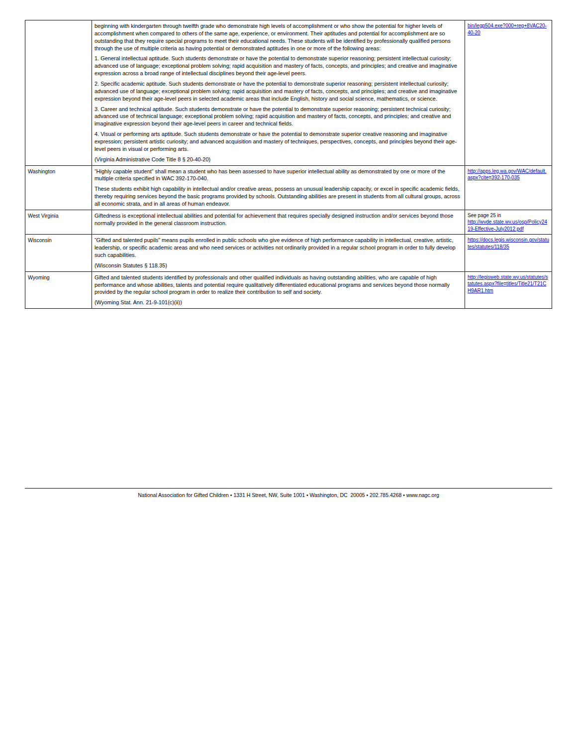| | beginning with kindergarten through twelfth grade who demonstrate high levels of accomplishment or who show the potential for higher levels of accomplishment when compared to others of the same age, experience, or environment. Their aptitudes and potential for accomplishment are so outstanding that they require special programs to meet their educational needs. These students will be identified by professionally qualified persons through the use of multiple criteria as having potential or demonstrated aptitudes in one or more of the following areas: 1. General intellectual aptitude. Such students demonstrate or have the potential to demonstrate superior reasoning; persistent intellectual curiosity; advanced use of language; exceptional problem solving; rapid acquisition and mastery of facts, concepts, and principles; and creative and imaginative expression across a broad range of intellectual disciplines beyond their age-level peers. 2. Specific academic aptitude. Such students demonstrate or have the potential to demonstrate superior reasoning; persistent intellectual curiosity; advanced use of language; exceptional problem solving; rapid acquisition and mastery of facts, concepts, and principles; and creative and imaginative expression beyond their age-level peers in selected academic areas that include English, history and social science, mathematics, or science. 3. Career and technical aptitude. Such students demonstrate or have the potential to demonstrate superior reasoning; persistent technical curiosity; advanced use of technical language; exceptional problem solving; rapid acquisition and mastery of facts, concepts, and principles; and creative and imaginative expression beyond their age-level peers in career and technical fields. 4. Visual or performing arts aptitude. Such students demonstrate or have the potential to demonstrate superior creative reasoning and imaginative expression; persistent artistic curiosity; and advanced acquisition and mastery of techniques, perspectives, concepts, and principles beyond their age-level peers in visual or performing arts. (Virginia Administrative Code Title 8 § 20-40-20) | bin/legp504.exe?000+reg+8VAC20-40-20 |
| Washington | “Highly capable student” shall mean a student who has been assessed to have superior intellectual ability as demonstrated by one or more of the multiple criteria specified in WAC 392-170-040. These students exhibit high capability in intellectual and/or creative areas, possess an unusual leadership capacity, or excel in specific academic fields, thereby requiring services beyond the basic programs provided by schools. Outstanding abilities are present in students from all cultural groups, across all economic strata, and in all areas of human endeavor. | http://apps.leg.wa.gov/WAC/default.aspx?cite=392-170-035 |
| West Virginia | Giftedness is exceptional intellectual abilities and potential for achievement that requires specially designed instruction and/or services beyond those normally provided in the general classroom instruction. | See page 25 in http://wvde.state.wv.us/osp/Policy2419-Effective-July2012.pdf |
| Wisconsin | “Gifted and talented pupils” means pupils enrolled in public schools who give evidence of high performance capability in intellectual, creative, artistic, leadership, or specific academic areas and who need services or activities not ordinarily provided in a regular school program in order to fully develop such capabilities. (Wisconsin Statutes § 118.35) | https://docs.legis.wisconsin.gov/statutes/statutes/118/35 |
| Wyoming | Gifted and talented students identified by professionals and other qualified individuals as having outstanding abilities, who are capable of high performance and whose abilities, talents and potential require qualitatively differentiated educational programs and services beyond those normally provided by the regular school program in order to realize their contribution to self and society. (Wyoming Stat. Ann. 21-9-101(c)(ii)) | http://legisweb.state.wy.us/statutes/statutes.aspx?file=titles/Title21/T21CH9AR1.htm |
National Association for Gifted Children • 1331 H Street, NW, Suite 1001 • Washington, DC 20005 • 202.785.4268 • www.nagc.org